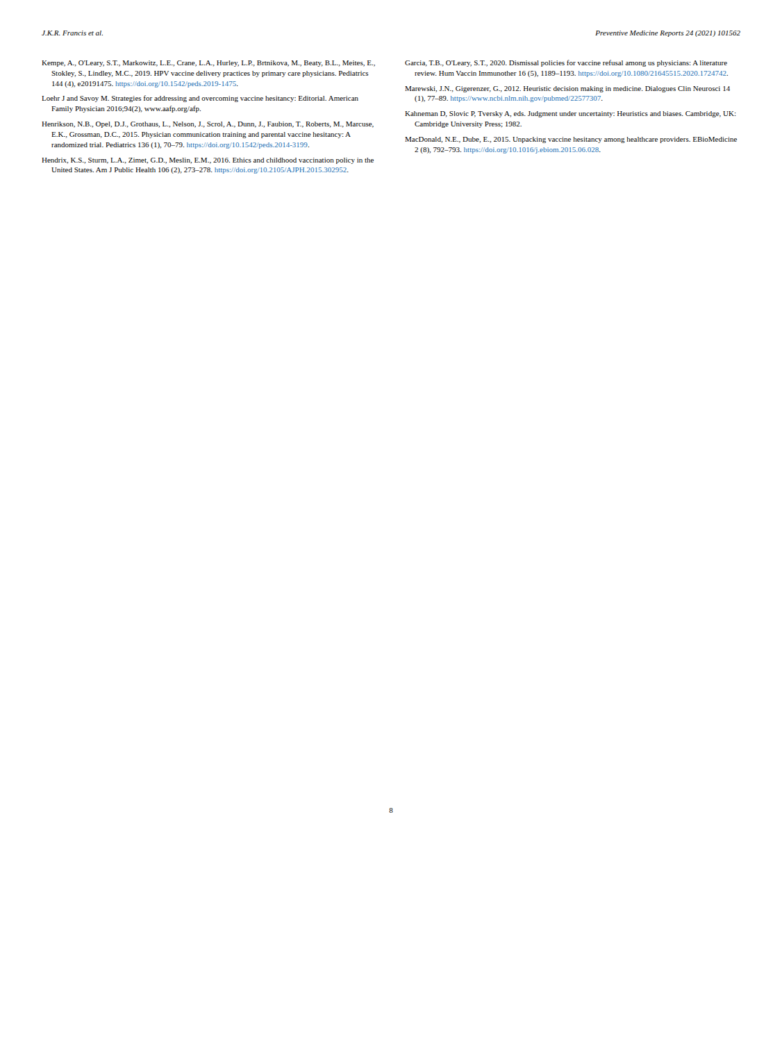J.K.R. Francis et al. Preventive Medicine Reports 24 (2021) 101562
Kempe, A., O'Leary, S.T., Markowitz, L.E., Crane, L.A., Hurley, L.P., Brtnikova, M., Beaty, B.L., Meites, E., Stokley, S., Lindley, M.C., 2019. HPV vaccine delivery practices by primary care physicians. Pediatrics 144 (4), e20191475. https://doi.org/10.1542/peds.2019-1475.
Loehr J and Savoy M. Strategies for addressing and overcoming vaccine hesitancy: Editorial. American Family Physician 2016;94(2), www.aafp.org/afp.
Henrikson, N.B., Opel, D.J., Grothaus, L., Nelson, J., Scrol, A., Dunn, J., Faubion, T., Roberts, M., Marcuse, E.K., Grossman, D.C., 2015. Physician communication training and parental vaccine hesitancy: A randomized trial. Pediatrics 136 (1), 70–79. https://doi.org/10.1542/peds.2014-3199.
Hendrix, K.S., Sturm, L.A., Zimet, G.D., Meslin, E.M., 2016. Ethics and childhood vaccination policy in the United States. Am J Public Health 106 (2), 273–278. https://doi.org/10.2105/AJPH.2015.302952.
Garcia, T.B., O'Leary, S.T., 2020. Dismissal policies for vaccine refusal among us physicians: A literature review. Hum Vaccin Immunother 16 (5), 1189–1193. https://doi.org/10.1080/21645515.2020.1724742.
Marewski, J.N., Gigerenzer, G., 2012. Heuristic decision making in medicine. Dialogues Clin Neurosci 14 (1), 77–89. https://www.ncbi.nlm.nih.gov/pubmed/22577307.
Kahneman D, Slovic P, Tversky A, eds. Judgment under uncertainty: Heuristics and biases. Cambridge, UK: Cambridge University Press; 1982.
MacDonald, N.E., Dube, E., 2015. Unpacking vaccine hesitancy among healthcare providers. EBioMedicine 2 (8), 792–793. https://doi.org/10.1016/j.ebiom.2015.06.028.
8